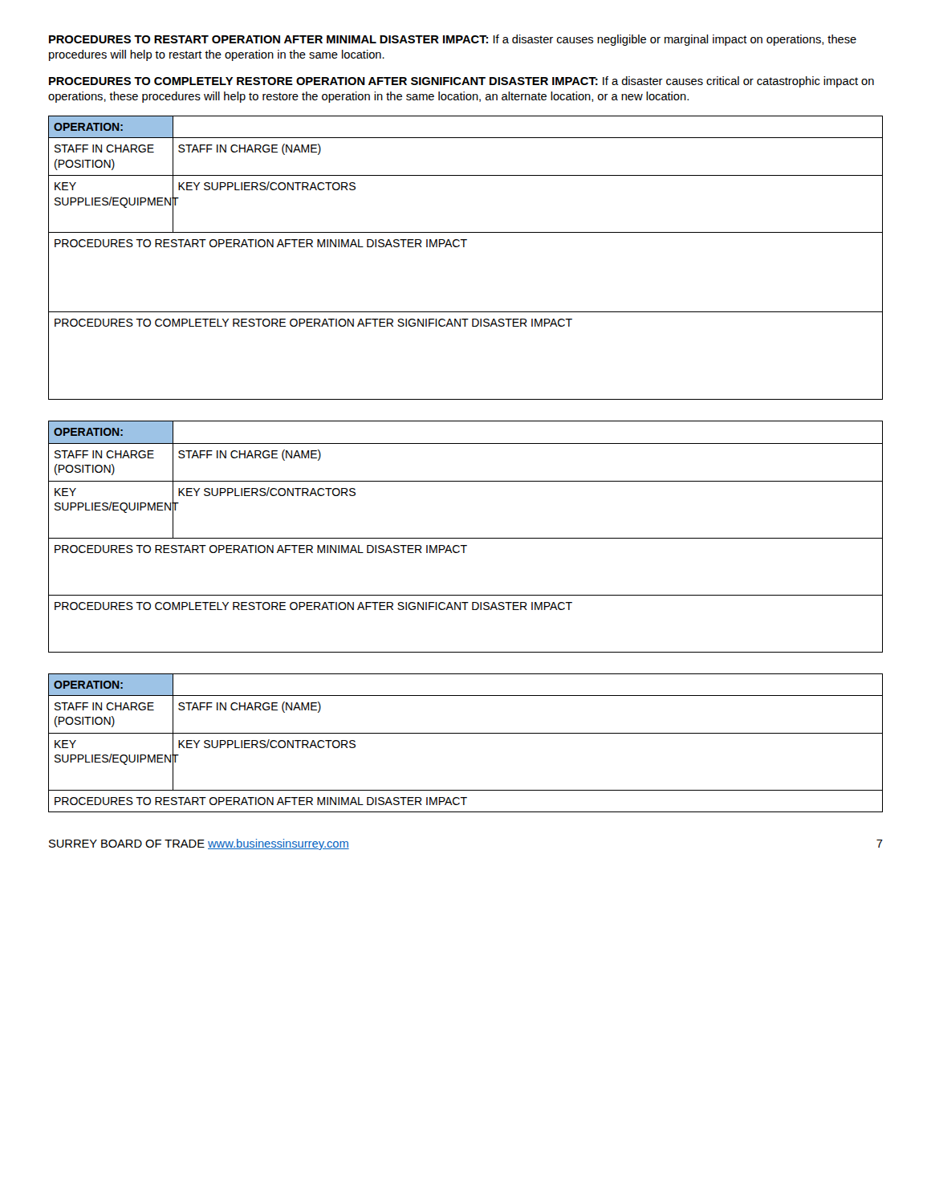PROCEDURES TO RESTART OPERATION AFTER MINIMAL DISASTER IMPACT: If a disaster causes negligible or marginal impact on operations, these procedures will help to restart the operation in the same location.
PROCEDURES TO COMPLETELY RESTORE OPERATION AFTER SIGNIFICANT DISASTER IMPACT: If a disaster causes critical or catastrophic impact on operations, these procedures will help to restore the operation in the same location, an alternate location, or a new location.
| OPERATION: | |
| STAFF IN CHARGE (POSITION) | STAFF IN CHARGE (NAME) |
| KEY SUPPLIES/EQUIPMENT | KEY SUPPLIERS/CONTRACTORS |
| PROCEDURES TO RESTART OPERATION AFTER MINIMAL DISASTER IMPACT |
| PROCEDURES TO COMPLETELY RESTORE OPERATION AFTER SIGNIFICANT DISASTER IMPACT |
| OPERATION: | |
| STAFF IN CHARGE (POSITION) | STAFF IN CHARGE (NAME) |
| KEY SUPPLIES/EQUIPMENT | KEY SUPPLIERS/CONTRACTORS |
| PROCEDURES TO RESTART OPERATION AFTER MINIMAL DISASTER IMPACT |
| PROCEDURES TO COMPLETELY RESTORE OPERATION AFTER SIGNIFICANT DISASTER IMPACT |
| OPERATION: | |
| STAFF IN CHARGE (POSITION) | STAFF IN CHARGE (NAME) |
| KEY SUPPLIES/EQUIPMENT | KEY SUPPLIERS/CONTRACTORS |
| PROCEDURES TO RESTART OPERATION AFTER MINIMAL DISASTER IMPACT |
SURREY BOARD OF TRADE www.businessinsurrey.com 7